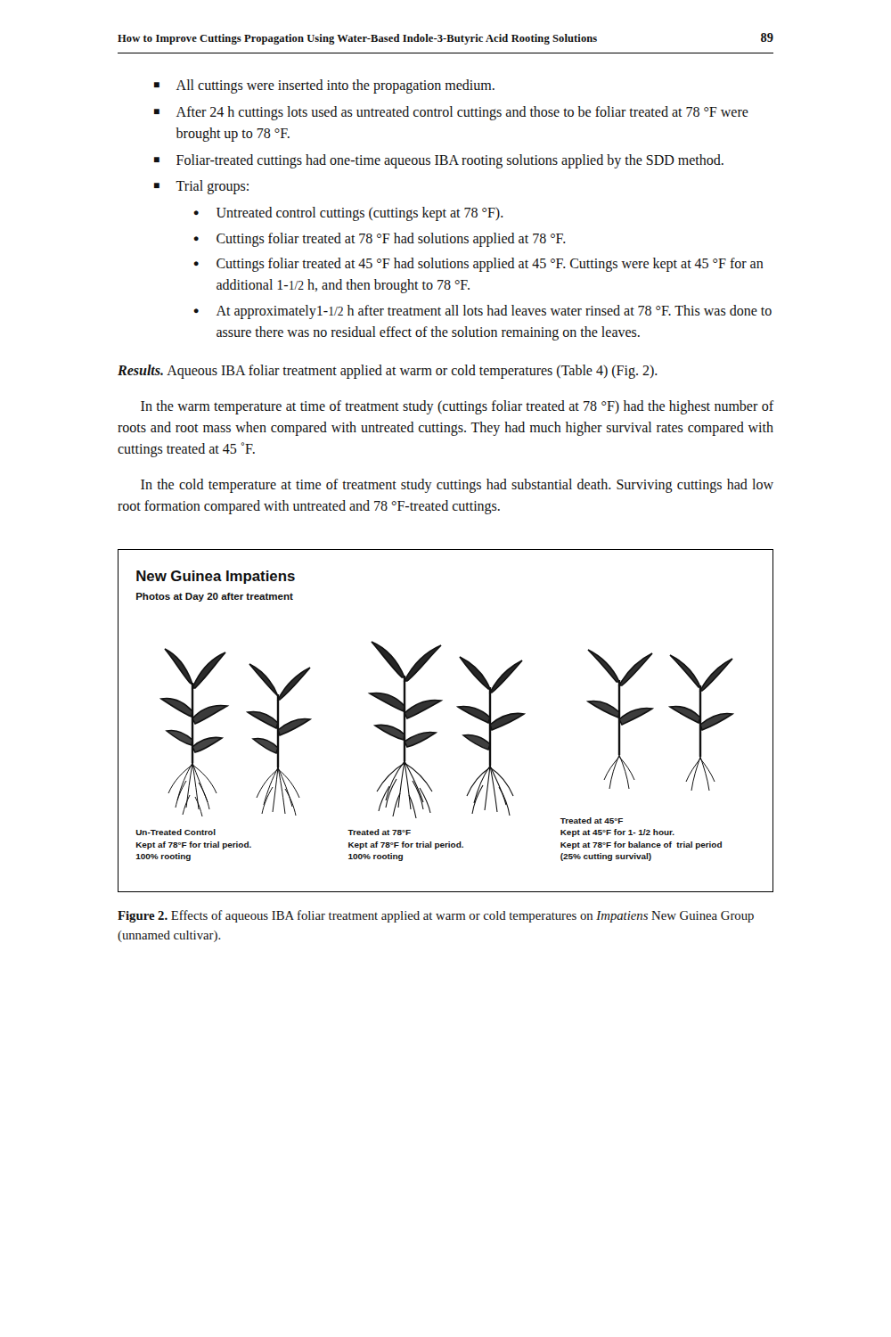How to Improve Cuttings Propagation Using Water-Based Indole-3-Butyric Acid Rooting Solutions 89
All cuttings were inserted into the propagation medium.
After 24 h cuttings lots used as untreated control cuttings and those to be foliar treated at 78 °F were brought up to 78 °F.
Foliar-treated cuttings had one-time aqueous IBA rooting solutions applied by the SDD method.
Trial groups:
Untreated control cuttings (cuttings kept at 78 °F).
Cuttings foliar treated at 78 °F had solutions applied at 78 °F.
Cuttings foliar treated at 45 °F had solutions applied at 45 °F. Cuttings were kept at 45 °F for an additional 1-1/2 h, and then brought to 78 °F.
At approximately1-1/2 h after treatment all lots had leaves water rinsed at 78 °F. This was done to assure there was no residual effect of the solution remaining on the leaves.
Results. Aqueous IBA foliar treatment applied at warm or cold temperatures (Table 4) (Fig. 2).
In the warm temperature at time of treatment study (cuttings foliar treated at 78 °F) had the highest number of roots and root mass when compared with untreated cuttings. They had much higher survival rates compared with cuttings treated at 45 ˚F.
In the cold temperature at time of treatment study cuttings had substantial death. Surviving cuttings had low root formation compared with untreated and 78 °F-treated cuttings.
New Guinea Impatiens
Photos at Day 20 after treatment
Un-Treated Control
Kept af 78°F for trial period.
100% rooting
Treated at 78°F
Kept af 78°F for trial period.
100% rooting
Treated at 45°F
Kept at 45°F for 1- 1/2 hour.
Kept at 78°F for balance of trial period
(25% cutting survival)
Figure 2. Effects of aqueous IBA foliar treatment applied at warm or cold temperatures on Impatiens New Guinea Group (unnamed cultivar).